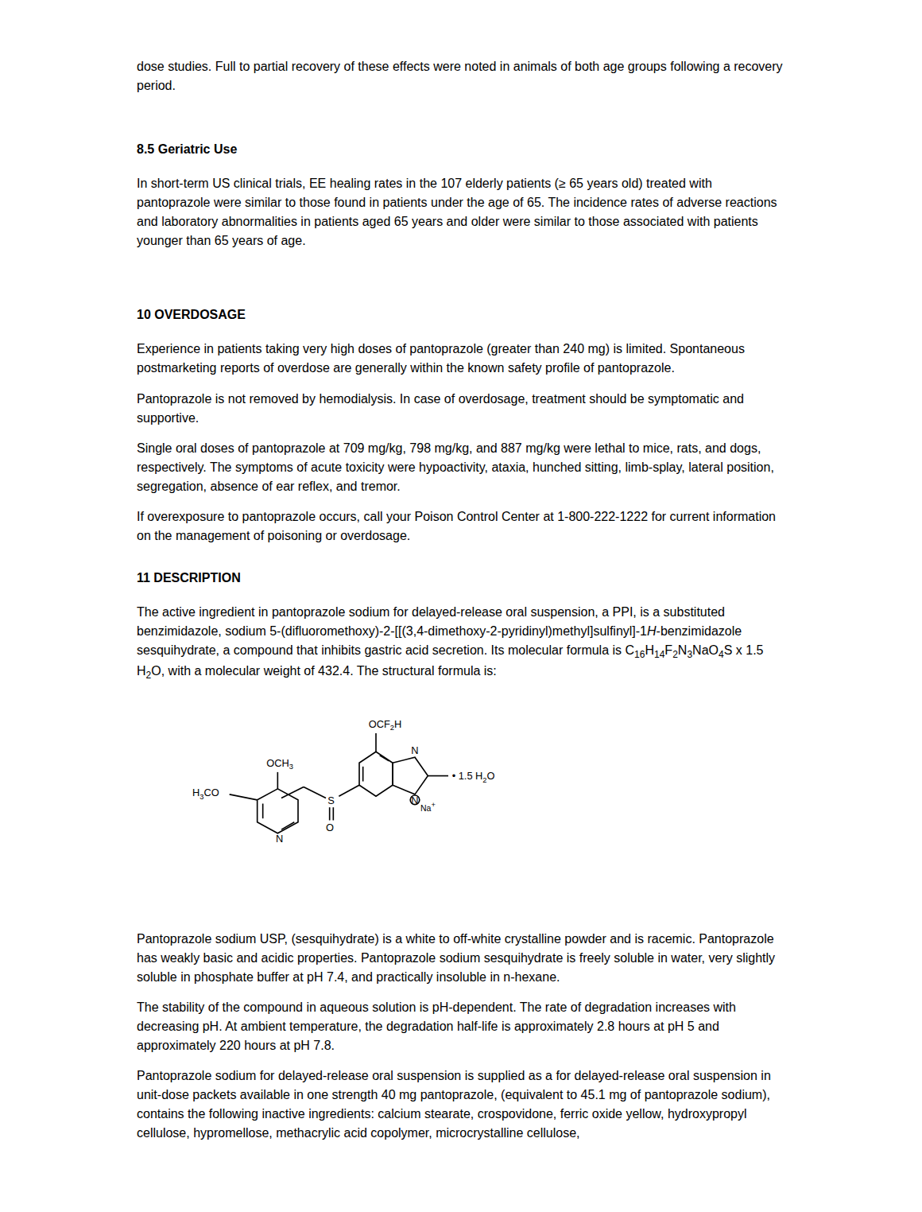dose studies. Full to partial recovery of these effects were noted in animals of both age groups following a recovery period.
8.5 Geriatric Use
In short-term US clinical trials, EE healing rates in the 107 elderly patients (≥ 65 years old) treated with pantoprazole were similar to those found in patients under the age of 65. The incidence rates of adverse reactions and laboratory abnormalities in patients aged 65 years and older were similar to those associated with patients younger than 65 years of age.
10 OVERDOSAGE
Experience in patients taking very high doses of pantoprazole (greater than 240 mg) is limited. Spontaneous postmarketing reports of overdose are generally within the known safety profile of pantoprazole.
Pantoprazole is not removed by hemodialysis. In case of overdosage, treatment should be symptomatic and supportive.
Single oral doses of pantoprazole at 709 mg/kg, 798 mg/kg, and 887 mg/kg were lethal to mice, rats, and dogs, respectively. The symptoms of acute toxicity were hypoactivity, ataxia, hunched sitting, limb-splay, lateral position, segregation, absence of ear reflex, and tremor.
If overexposure to pantoprazole occurs, call your Poison Control Center at 1-800-222-1222 for current information on the management of poisoning or overdosage.
11 DESCRIPTION
The active ingredient in pantoprazole sodium for delayed-release oral suspension, a PPI, is a substituted benzimidazole, sodium 5-(difluoromethoxy)-2-[[(3,4-dimethoxy-2-pyridinyl)methyl]sulfinyl]-1H-benzimidazole sesquihydrate, a compound that inhibits gastric acid secretion. Its molecular formula is C16H14F2N3NaO4S x 1.5 H2O, with a molecular weight of 432.4. The structural formula is:
Pantoprazole sodium USP, (sesquihydrate) is a white to off-white crystalline powder and is racemic. Pantoprazole has weakly basic and acidic properties. Pantoprazole sodium sesquihydrate is freely soluble in water, very slightly soluble in phosphate buffer at pH 7.4, and practically insoluble in n-hexane.
The stability of the compound in aqueous solution is pH-dependent. The rate of degradation increases with decreasing pH. At ambient temperature, the degradation half-life is approximately 2.8 hours at pH 5 and approximately 220 hours at pH 7.8.
Pantoprazole sodium for delayed-release oral suspension is supplied as a for delayed-release oral suspension in unit-dose packets available in one strength 40 mg pantoprazole, (equivalent to 45.1 mg of pantoprazole sodium), contains the following inactive ingredients: calcium stearate, crospovidone, ferric oxide yellow, hydroxypropyl cellulose, hypromellose, methacrylic acid copolymer, microcrystalline cellulose,